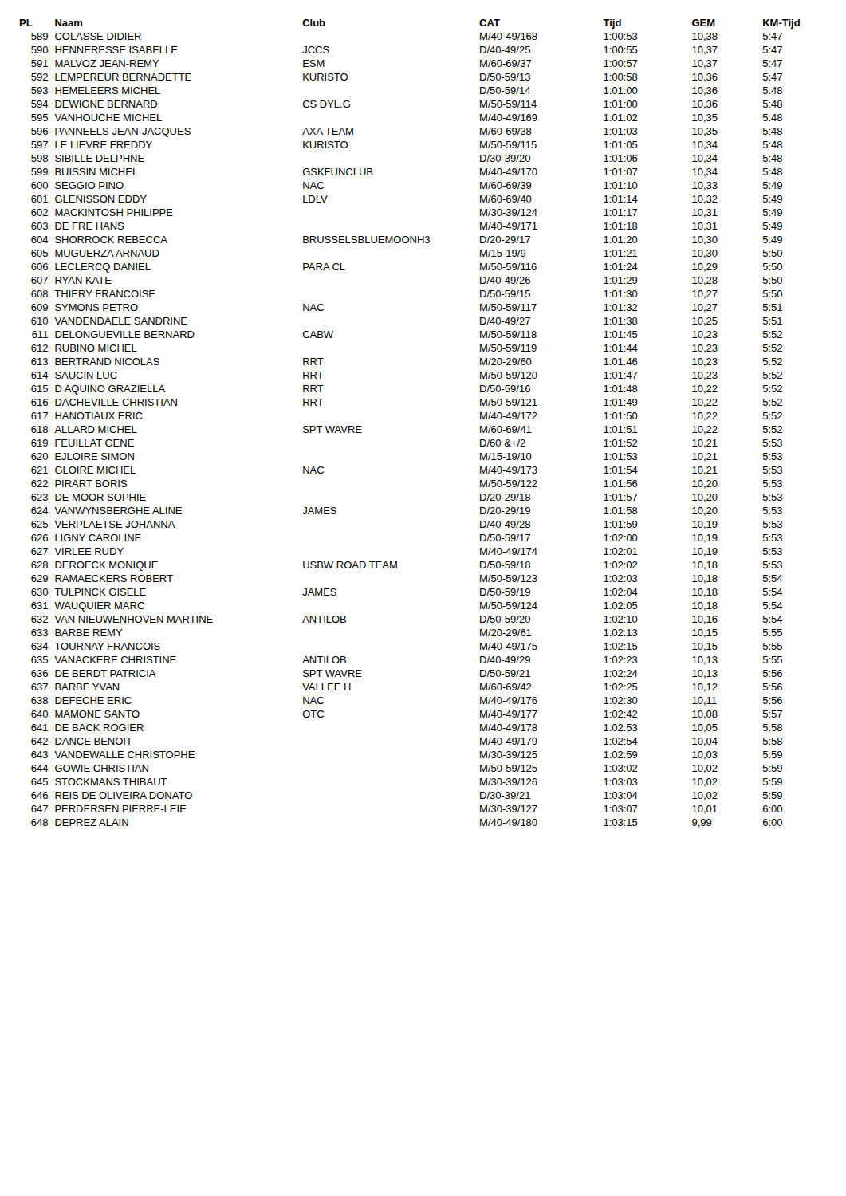| PL | Naam | Club | CAT | Tijd | GEM | KM-Tijd |
| --- | --- | --- | --- | --- | --- | --- |
| 589 | COLASSE DIDIER | | M/40-49/168 | 1:00:53 | 10,38 | 5:47 |
| 590 | HENNERESSE ISABELLE | JCCS | D/40-49/25 | 1:00:55 | 10,37 | 5:47 |
| 591 | MALVOZ JEAN-REMY | ESM | M/60-69/37 | 1:00:57 | 10,37 | 5:47 |
| 592 | LEMPEREUR BERNADETTE | KURISTO | D/50-59/13 | 1:00:58 | 10,36 | 5:47 |
| 593 | HEMELEERS MICHEL | | D/50-59/14 | 1:01:00 | 10,36 | 5:48 |
| 594 | DEWIGNE BERNARD | CS DYL.G | M/50-59/114 | 1:01:00 | 10,36 | 5:48 |
| 595 | VANHOUCHE MICHEL | | M/40-49/169 | 1:01:02 | 10,35 | 5:48 |
| 596 | PANNEELS JEAN-JACQUES | AXA TEAM | M/60-69/38 | 1:01:03 | 10,35 | 5:48 |
| 597 | LE LIEVRE FREDDY | KURISTO | M/50-59/115 | 1:01:05 | 10,34 | 5:48 |
| 598 | SIBILLE DELPHNE | | D/30-39/20 | 1:01:06 | 10,34 | 5:48 |
| 599 | BUISSIN MICHEL | GSKFUNCLUB | M/40-49/170 | 1:01:07 | 10,34 | 5:48 |
| 600 | SEGGIO PINO | NAC | M/60-69/39 | 1:01:10 | 10,33 | 5:49 |
| 601 | GLENISSON EDDY | LDLV | M/60-69/40 | 1:01:14 | 10,32 | 5:49 |
| 602 | MACKINTOSH PHILIPPE | | M/30-39/124 | 1:01:17 | 10,31 | 5:49 |
| 603 | DE FRE HANS | | M/40-49/171 | 1:01:18 | 10,31 | 5:49 |
| 604 | SHORROCK REBECCA | BRUSSELSBLUEMOONH3 | D/20-29/17 | 1:01:20 | 10,30 | 5:49 |
| 605 | MUGUERZA ARNAUD | | M/15-19/9 | 1:01:21 | 10,30 | 5:50 |
| 606 | LECLERCQ DANIEL | PARA CL | M/50-59/116 | 1:01:24 | 10,29 | 5:50 |
| 607 | RYAN KATE | | D/40-49/26 | 1:01:29 | 10,28 | 5:50 |
| 608 | THIERY FRANCOISE | | D/50-59/15 | 1:01:30 | 10,27 | 5:50 |
| 609 | SYMONS PETRO | NAC | M/50-59/117 | 1:01:32 | 10,27 | 5:51 |
| 610 | VANDENDAELE SANDRINE | | D/40-49/27 | 1:01:38 | 10,25 | 5:51 |
| 611 | DELONGUEVILLE BERNARD | CABW | M/50-59/118 | 1:01:45 | 10,23 | 5:52 |
| 612 | RUBINO MICHEL | | M/50-59/119 | 1:01:44 | 10,23 | 5:52 |
| 613 | BERTRAND NICOLAS | RRT | M/20-29/60 | 1:01:46 | 10,23 | 5:52 |
| 614 | SAUCIN LUC | RRT | M/50-59/120 | 1:01:47 | 10,23 | 5:52 |
| 615 | D AQUINO GRAZIELLA | RRT | D/50-59/16 | 1:01:48 | 10,22 | 5:52 |
| 616 | DACHEVILLE CHRISTIAN | RRT | M/50-59/121 | 1:01:49 | 10,22 | 5:52 |
| 617 | HANOTIAUX ERIC | | M/40-49/172 | 1:01:50 | 10,22 | 5:52 |
| 618 | ALLARD MICHEL | SPT WAVRE | M/60-69/41 | 1:01:51 | 10,22 | 5:52 |
| 619 | FEUILLAT GENE | | D/60 &+/2 | 1:01:52 | 10,21 | 5:53 |
| 620 | EJLOIRE SIMON | | M/15-19/10 | 1:01:53 | 10,21 | 5:53 |
| 621 | GLOIRE MICHEL | NAC | M/40-49/173 | 1:01:54 | 10,21 | 5:53 |
| 622 | PIRART BORIS | | M/50-59/122 | 1:01:56 | 10,20 | 5:53 |
| 623 | DE MOOR SOPHIE | | D/20-29/18 | 1:01:57 | 10,20 | 5:53 |
| 624 | VANWYNSBERGHE ALINE | JAMES | D/20-29/19 | 1:01:58 | 10,20 | 5:53 |
| 625 | VERPLAETSE JOHANNA | | D/40-49/28 | 1:01:59 | 10,19 | 5:53 |
| 626 | LIGNY CAROLINE | | D/50-59/17 | 1:02:00 | 10,19 | 5:53 |
| 627 | VIRLEE RUDY | | M/40-49/174 | 1:02:01 | 10,19 | 5:53 |
| 628 | DEROECK MONIQUE | USBW ROAD TEAM | D/50-59/18 | 1:02:02 | 10,18 | 5:53 |
| 629 | RAMAECKERS ROBERT | | M/50-59/123 | 1:02:03 | 10,18 | 5:54 |
| 630 | TULPINCK GISELE | JAMES | D/50-59/19 | 1:02:04 | 10,18 | 5:54 |
| 631 | WAUQUIER MARC | | M/50-59/124 | 1:02:05 | 10,18 | 5:54 |
| 632 | VAN NIEUWENHOVEN MARTINE | ANTILOB | D/50-59/20 | 1:02:10 | 10,16 | 5:54 |
| 633 | BARBE REMY | | M/20-29/61 | 1:02:13 | 10,15 | 5:55 |
| 634 | TOURNAY FRANCOIS | | M/40-49/175 | 1:02:15 | 10,15 | 5:55 |
| 635 | VANACKERE CHRISTINE | ANTILOB | D/40-49/29 | 1:02:23 | 10,13 | 5:55 |
| 636 | DE BERDT PATRICIA | SPT WAVRE | D/50-59/21 | 1:02:24 | 10,13 | 5:56 |
| 637 | BARBE YVAN | VALLEE H | M/60-69/42 | 1:02:25 | 10,12 | 5:56 |
| 638 | DEFECHE ERIC | NAC | M/40-49/176 | 1:02:30 | 10,11 | 5:56 |
| 640 | MAMONE SANTO | OTC | M/40-49/177 | 1:02:42 | 10,08 | 5:57 |
| 641 | DE BACK ROGIER | | M/40-49/178 | 1:02:53 | 10,05 | 5:58 |
| 642 | DANCE BENOIT | | M/40-49/179 | 1:02:54 | 10,04 | 5:58 |
| 643 | VANDEWALLE CHRISTOPHE | | M/30-39/125 | 1:02:59 | 10,03 | 5:59 |
| 644 | GOWIE CHRISTIAN | | M/50-59/125 | 1:03:02 | 10,02 | 5:59 |
| 645 | STOCKMANS THIBAUT | | M/30-39/126 | 1:03:03 | 10,02 | 5:59 |
| 646 | REIS DE OLIVEIRA DONATO | | D/30-39/21 | 1:03:04 | 10,02 | 5:59 |
| 647 | PERDERSEN PIERRE-LEIF | | M/30-39/127 | 1:03:07 | 10,01 | 6:00 |
| 648 | DEPREZ ALAIN | | M/40-49/180 | 1:03:15 | 9,99 | 6:00 |